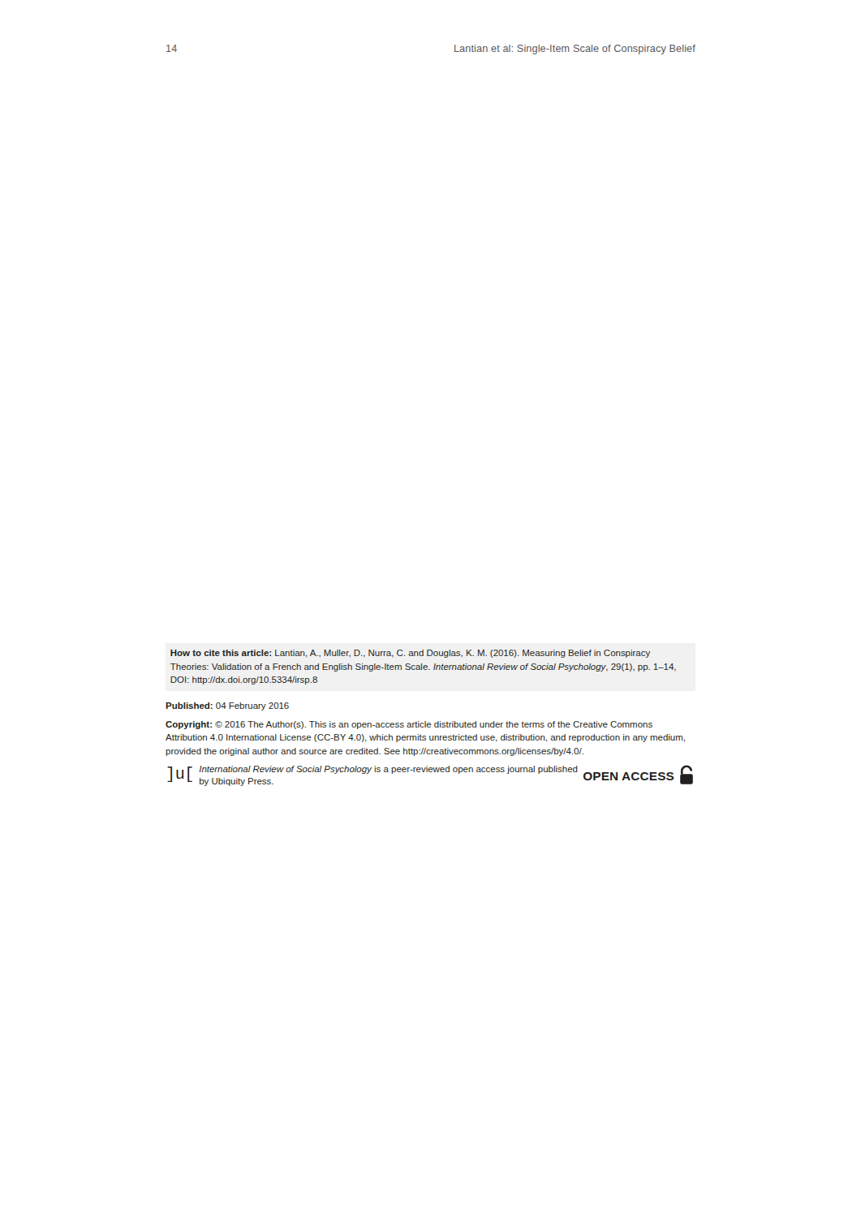14 Lantian et al: Single-Item Scale of Conspiracy Belief
How to cite this article: Lantian, A., Muller, D., Nurra, C. and Douglas, K. M. (2016). Measuring Belief in Conspiracy Theories: Validation of a French and English Single-Item Scale. International Review of Social Psychology, 29(1), pp. 1–14, DOI: http://dx.doi.org/10.5334/irsp.8
Published: 04 February 2016
Copyright: © 2016 The Author(s). This is an open-access article distributed under the terms of the Creative Commons Attribution 4.0 International License (CC-BY 4.0), which permits unrestricted use, distribution, and reproduction in any medium, provided the original author and source are credited. See http://creativecommons.org/licenses/by/4.0/.
]u[
International Review of Social Psychology is a peer-reviewed open access journal published
by Ubiquity Press.
OPEN ACCESS